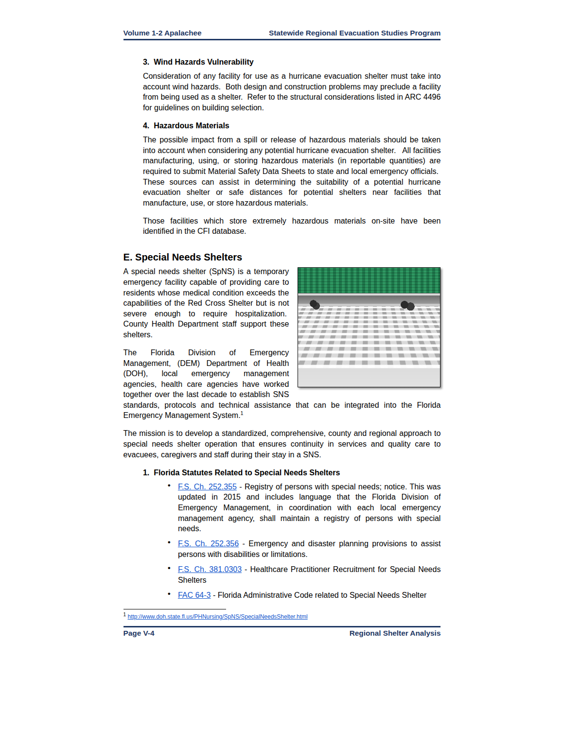Volume 1-2 Apalachee
Statewide Regional Evacuation Studies Program
3. Wind Hazards Vulnerability
Consideration of any facility for use as a hurricane evacuation shelter must take into account wind hazards. Both design and construction problems may preclude a facility from being used as a shelter. Refer to the structural considerations listed in ARC 4496 for guidelines on building selection.
4. Hazardous Materials
The possible impact from a spill or release of hazardous materials should be taken into account when considering any potential hurricane evacuation shelter. All facilities manufacturing, using, or storing hazardous materials (in reportable quantities) are required to submit Material Safety Data Sheets to state and local emergency officials. These sources can assist in determining the suitability of a potential hurricane evacuation shelter or safe distances for potential shelters near facilities that manufacture, use, or store hazardous materials.
Those facilities which store extremely hazardous materials on-site have been identified in the CFI database.
E. Special Needs Shelters
A special needs shelter (SpNS) is a temporary emergency facility capable of providing care to residents whose medical condition exceeds the capabilities of the Red Cross Shelter but is not severe enough to require hospitalization. County Health Department staff support these shelters.
The Florida Division of Emergency Management, (DEM) Department of Health (DOH), local emergency management agencies, health care agencies have worked together over the last decade to establish SNS standards, protocols and technical assistance that can be integrated into the Florida Emergency Management System.1
The mission is to develop a standardized, comprehensive, county and regional approach to special needs shelter operation that ensures continuity in services and quality care to evacuees, caregivers and staff during their stay in a SNS.
1. Florida Statutes Related to Special Needs Shelters
F.S. Ch. 252.355 - Registry of persons with special needs; notice. This was updated in 2015 and includes language that the Florida Division of Emergency Management, in coordination with each local emergency management agency, shall maintain a registry of persons with special needs.
F.S. Ch. 252.356 - Emergency and disaster planning provisions to assist persons with disabilities or limitations.
F.S. Ch. 381.0303 - Healthcare Practitioner Recruitment for Special Needs Shelters
FAC 64-3 - Florida Administrative Code related to Special Needs Shelter
1 http://www.doh.state.fl.us/PHNursing/SpNS/SpecialNeedsShelter.html
Page V-4
Regional Shelter Analysis